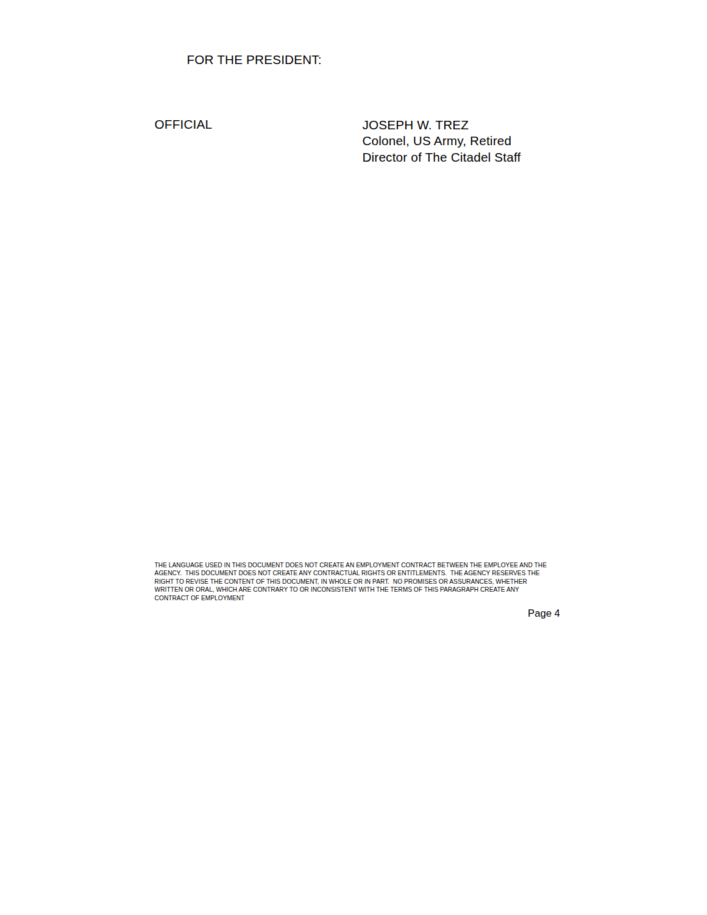FOR THE PRESIDENT:
OFFICIAL
JOSEPH W. TREZ
Colonel, US Army, Retired
Director of The Citadel Staff
THE LANGUAGE USED IN THIS DOCUMENT DOES NOT CREATE AN EMPLOYMENT CONTRACT BETWEEN THE EMPLOYEE AND THE AGENCY. THIS DOCUMENT DOES NOT CREATE ANY CONTRACTUAL RIGHTS OR ENTITLEMENTS. THE AGENCY RESERVES THE RIGHT TO REVISE THE CONTENT OF THIS DOCUMENT, IN WHOLE OR IN PART. NO PROMISES OR ASSURANCES, WHETHER WRITTEN OR ORAL, WHICH ARE CONTRARY TO OR INCONSISTENT WITH THE TERMS OF THIS PARAGRAPH CREATE ANY CONTRACT OF EMPLOYMENT
Page 4